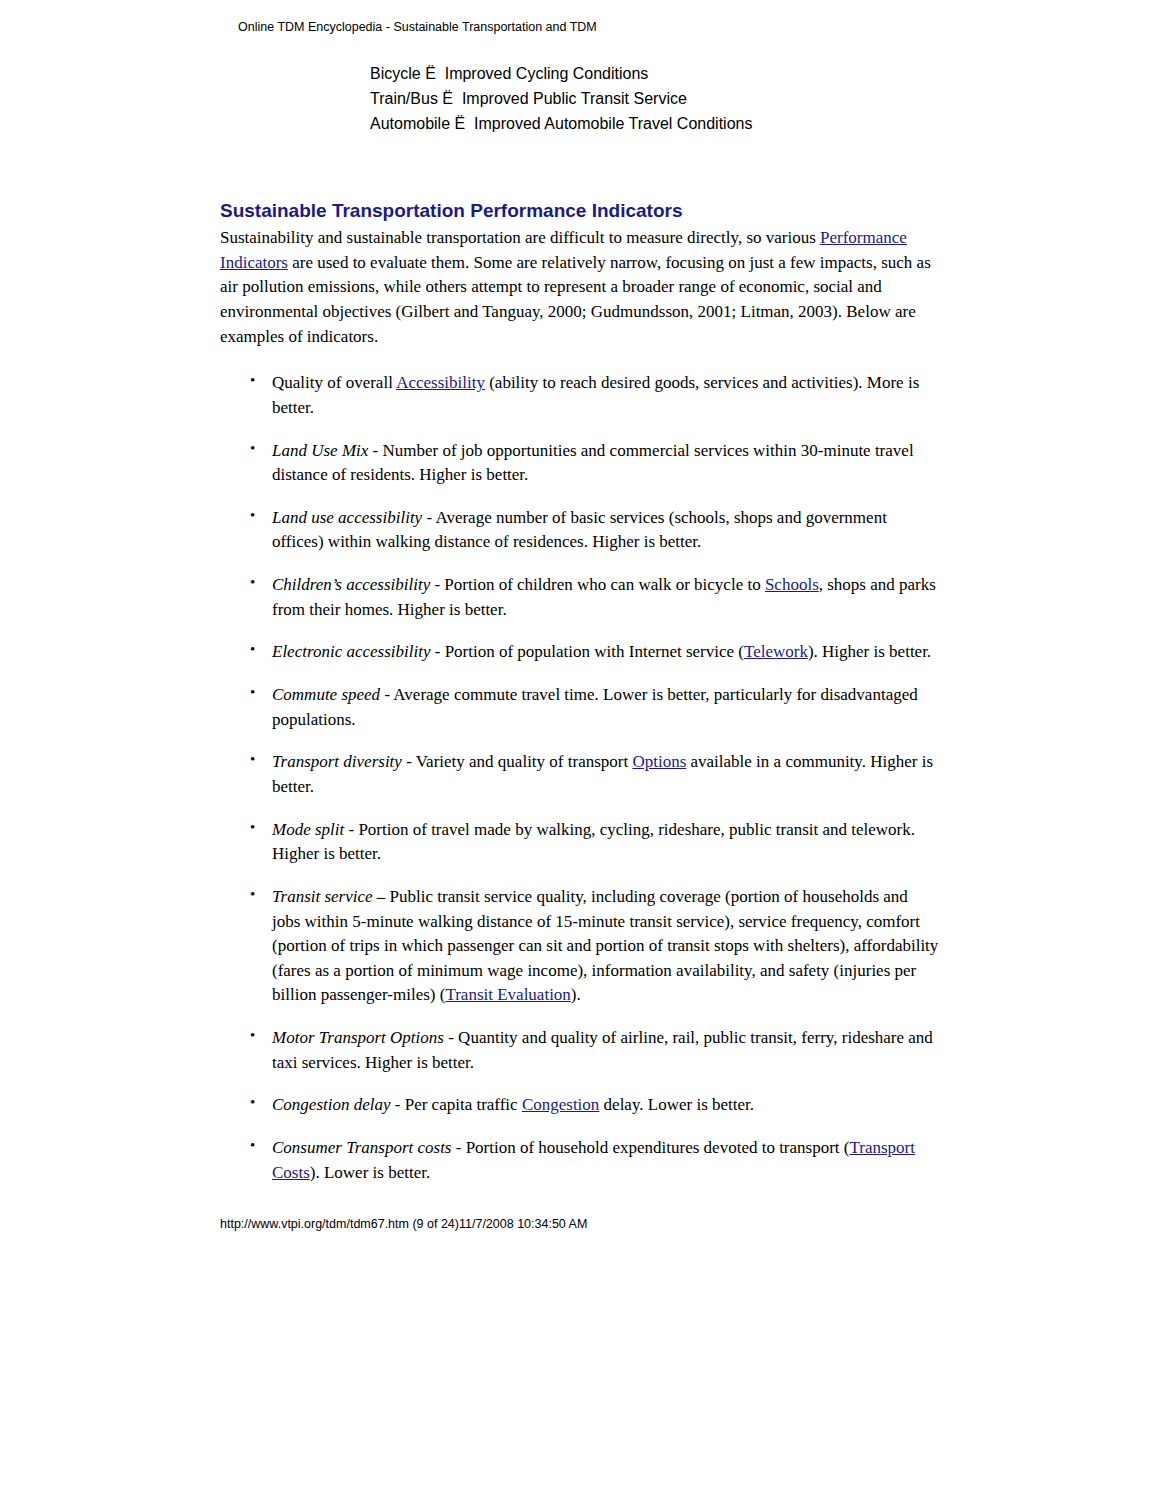Online TDM Encyclopedia - Sustainable Transportation and TDM
Bicycle Ë Improved Cycling Conditions
Train/Bus Ë Improved Public Transit Service
Automobile Ë Improved Automobile Travel Conditions
Sustainable Transportation Performance Indicators
Sustainability and sustainable transportation are difficult to measure directly, so various Performance Indicators are used to evaluate them. Some are relatively narrow, focusing on just a few impacts, such as air pollution emissions, while others attempt to represent a broader range of economic, social and environmental objectives (Gilbert and Tanguay, 2000; Gudmundsson, 2001; Litman, 2003). Below are examples of indicators.
Quality of overall Accessibility (ability to reach desired goods, services and activities). More is better.
Land Use Mix - Number of job opportunities and commercial services within 30-minute travel distance of residents. Higher is better.
Land use accessibility - Average number of basic services (schools, shops and government offices) within walking distance of residences. Higher is better.
Children’s accessibility - Portion of children who can walk or bicycle to Schools, shops and parks from their homes. Higher is better.
Electronic accessibility - Portion of population with Internet service (Telework). Higher is better.
Commute speed - Average commute travel time. Lower is better, particularly for disadvantaged populations.
Transport diversity - Variety and quality of transport Options available in a community. Higher is better.
Mode split - Portion of travel made by walking, cycling, rideshare, public transit and telework. Higher is better.
Transit service – Public transit service quality, including coverage (portion of households and jobs within 5-minute walking distance of 15-minute transit service), service frequency, comfort (portion of trips in which passenger can sit and portion of transit stops with shelters), affordability (fares as a portion of minimum wage income), information availability, and safety (injuries per billion passenger-miles) (Transit Evaluation).
Motor Transport Options - Quantity and quality of airline, rail, public transit, ferry, rideshare and taxi services. Higher is better.
Congestion delay - Per capita traffic Congestion delay. Lower is better.
Consumer Transport costs - Portion of household expenditures devoted to transport (Transport Costs). Lower is better.
http://www.vtpi.org/tdm/tdm67.htm (9 of 24)11/7/2008 10:34:50 AM